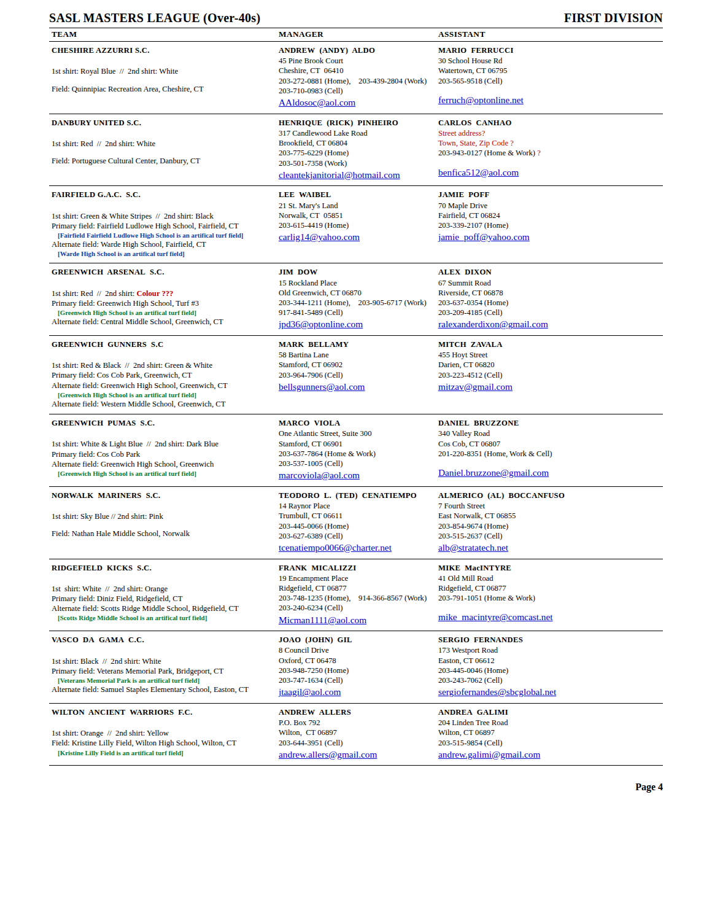SASL MASTERS LEAGUE (Over-40s)
FIRST DIVISION
| TEAM | MANAGER | ASSISTANT |
| --- | --- | --- |
| CHESHIRE AZZURRI S.C. 1st shirt: Royal Blue // 2nd shirt: White Field: Quinnipiac Recreation Area, Cheshire, CT | ANDREW (ANDY) ALDO 45 Pine Brook Court Cheshire, CT 06410 203-272-0881 (Home), 203-439-2804 (Work) 203-710-0983 (Cell) AAldosoc@aol.com | MARIO FERRUCCI 30 School House Rd Watertown, CT 06795 203-565-9518 (Cell) ferruch@optonline.net |
| DANBURY UNITED S.C. 1st shirt: Red // 2nd shirt: White Field: Portuguese Cultural Center, Danbury, CT | HENRIQUE (RICK) PINHEIRO 317 Candlewood Lake Road Brookfield, CT 06804 203-775-6229 (Home) 203-501-7358 (Work) cleantekjanitorial@hotmail.com | CARLOS CANHAO Street address? Town, State, Zip Code ? 203-943-0127 (Home & Work) ? benfica512@aol.com |
| FAIRFIELD G.A.C. S.C. 1st shirt: Green & White Stripes // 2nd shirt: Black Primary field: Fairfield Ludlowe High School, Fairfield, CT [Fairfield Fairfield Ludlowe High School is an artifical turf field] Alternate field: Warde High School, Fairfield, CT [Warde High School is an artifical turf field] | LEE WAIBEL 21 St. Mary's Land Norwalk, CT 05851 203-615-4419 (Home) carlig14@yahoo.com | JAMIE POFF 70 Maple Drive Fairfield, CT 06824 203-339-2107 (Home) jamie_poff@yahoo.com |
| GREENWICH ARSENAL S.C. 1st shirt: Red // 2nd shirt: Colour ??? Primary field: Greenwich High School, Turf #3 [Greenwich High School is an artifical turf field] Alternate field: Central Middle School, Greenwich, CT | JIM DOW 15 Rockland Place Old Greenwich, CT 06870 203-344-1211 (Home), 203-905-6717 (Work) 917-841-5489 (Cell) jpd36@optonline.com | ALEX DIXON 67 Summit Road Riverside, CT 06878 203-637-0354 (Home) 203-209-4185 (Cell) ralexanderdixon@gmail.com |
| GREENWICH GUNNERS S.C 1st shirt: Red & Black // 2nd shirt: Green & White Primary field: Cos Cob Park, Greenwich, CT Alternate field: Greenwich High School, Greenwich, CT [Greenwich High School is an artifical turf field] Alternate field: Western Middle School, Greenwich, CT | MARK BELLAMY 58 Bartina Lane Stamford, CT 06902 203-964-7906 (Cell) bellsgunners@aol.com | MITCH ZAVALA 455 Hoyt Street Darien, CT 06820 203-223-4512 (Cell) mitzav@gmail.com |
| GREENWICH PUMAS S.C. 1st shirt: White & Light Blue // 2nd shirt: Dark Blue Primary field: Cos Cob Park Alternate field: Greenwich High School, Greenwich [Greenwich High School is an artifical turf field] | MARCO VIOLA One Atlantic Street, Suite 300 Stamford, CT 06901 203-637-7864 (Home & Work) 203-537-1005 (Cell) marcoviola@aol.com | DANIEL BRUZZONE 340 Valley Road Cos Cob, CT 06807 201-220-8351 (Home, Work & Cell) Daniel.bruzzone@gmail.com |
| NORWALK MARINERS S.C. 1st shirt: Sky Blue // 2nd shirt: Pink Field: Nathan Hale Middle School, Norwalk | TEODORO L. (TED) CENATIEMPO 14 Raynor Place Trumbull, CT 06611 203-445-0066 (Home) 203-627-6389 (Cell) tcenatiempo0066@charter.net | ALMERICO (AL) BOCCANFUSO 7 Fourth Street East Norwalk, CT 06855 203-854-9674 (Home) 203-515-2637 (Cell) alb@stratatech.net |
| RIDGEFIELD KICKS S.C. 1st shirt: White // 2nd shirt: Orange Primary field: Diniz Field, Ridgefield, CT Alternate field: Scotts Ridge Middle School, Ridgefield, CT [Scotts Ridge Middle School is an artifical turf field] | FRANK MICALIZZI 19 Encampment Place Ridgefield, CT 06877 203-748-1235 (Home), 914-366-8567 (Work) 203-240-6234 (Cell) Micman1111@aol.com | MIKE MacINTYRE 41 Old Mill Road Ridgefield, CT 06877 203-791-1051 (Home & Work) mike_macintyre@comcast.net |
| VASCO DA GAMA C.C. 1st shirt: Black // 2nd shirt: White Primary field: Veterans Memorial Park, Bridgeport, CT [Veterans Memorial Park is an artifical turf field] Alternate field: Samuel Staples Elementary School, Easton, CT | JOAO (JOHN) GIL 8 Council Drive Oxford, CT 06478 203-948-7250 (Home) 203-747-1634 (Cell) jtaagil@aol.com | SERGIO FERNANDES 173 Westport Road Easton, CT 06612 203-445-0046 (Home) 203-243-7062 (Cell) sergiofernandes@sbcglobal.net |
| WILTON ANCIENT WARRIORS F.C. 1st shirt: Orange // 2nd shirt: Yellow Field: Kristine Lilly Field, Wilton High School, Wilton, CT [Kristine Lilly Field is an artifical turf field] | ANDREW ALLERS P.O. Box 792 Wilton, CT 06897 203-644-3951 (Cell) andrew.allers@gmail.com | ANDREA GALIMI 204 Linden Tree Road Wilton, CT 06897 203-515-9854 (Cell) andrew.galimi@gmail.com |
Page 4